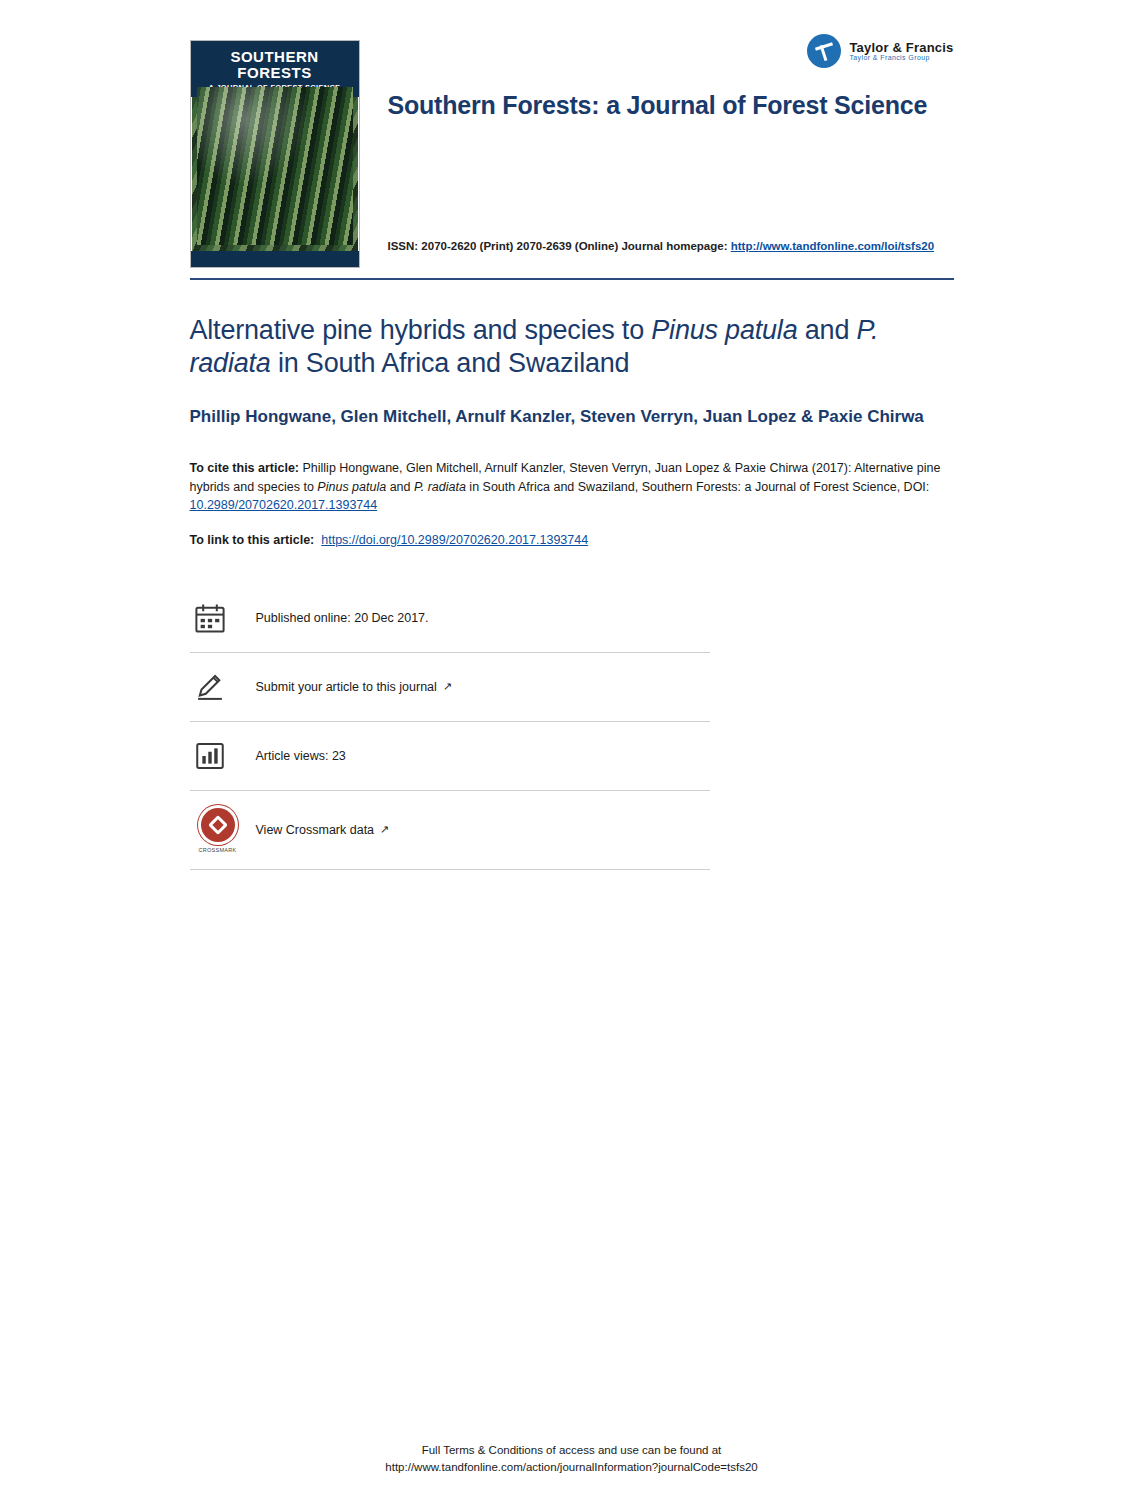Taylor & Francis Taylor & Francis Group
Southern Forests A Journal of Forest Science
Southern Forests: a Journal of Forest Science
ISSN: 2070-2620 (Print) 2070-2639 (Online) Journal homepage: http://www.tandfonline.com/loi/tsfs20
Alternative pine hybrids and species to Pinus patula and P. radiata in South Africa and Swaziland
Phillip Hongwane, Glen Mitchell, Arnulf Kanzler, Steven Verryn, Juan Lopez & Paxie Chirwa
To cite this article: Phillip Hongwane, Glen Mitchell, Arnulf Kanzler, Steven Verryn, Juan Lopez & Paxie Chirwa (2017): Alternative pine hybrids and species to Pinus patula and P. radiata in South Africa and Swaziland, Southern Forests: a Journal of Forest Science, DOI: 10.2989/20702620.2017.1393744
To link to this article: https://doi.org/10.2989/20702620.2017.1393744
Published online: 20 Dec 2017.
Submit your article to this journal↗
Article views: 23
CrossMark
View Crossmark data↗
Full Terms & Conditions of access and use can be found at
http://www.tandfonline.com/action/journalInformation?journalCode=tsfs20